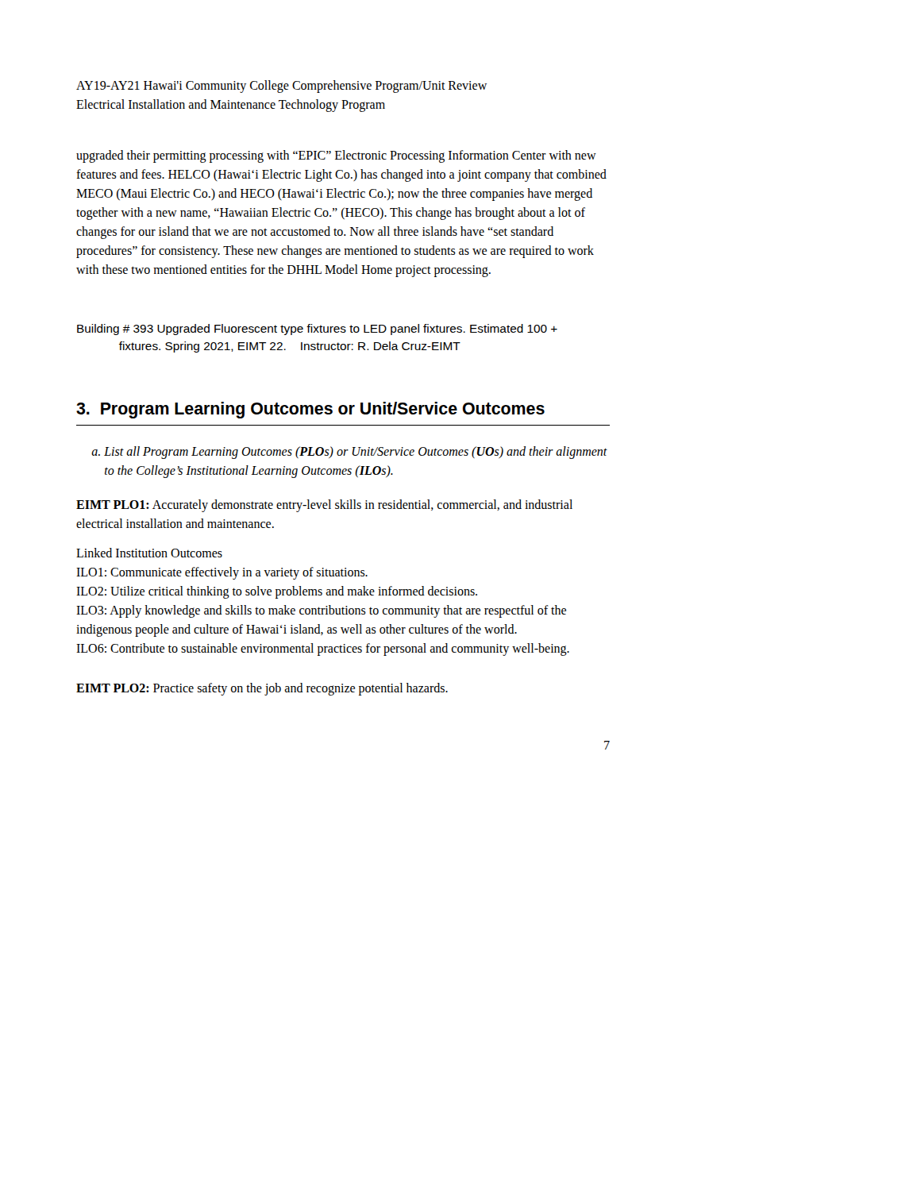AY19-AY21 Hawai'i Community College Comprehensive Program/Unit Review
Electrical Installation and Maintenance Technology Program
upgraded their permitting processing with “EPIC” Electronic Processing Information Center with new features and fees. HELCO (Hawai‘i Electric Light Co.) has changed into a joint company that combined MECO (Maui Electric Co.) and HECO (Hawai‘i Electric Co.); now the three companies have merged together with a new name, “Hawaiian Electric Co.” (HECO). This change has brought about a lot of changes for our island that we are not accustomed to. Now all three islands have “set standard procedures” for consistency. These new changes are mentioned to students as we are required to work with these two mentioned entities for the DHHL Model Home project processing.
Building # 393 Upgraded Fluorescent type fixtures to LED panel fixtures. Estimated 100 +
fixtures. Spring 2021, EIMT 22. Instructor: R. Dela Cruz-EIMT
3. Program Learning Outcomes or Unit/Service Outcomes
List all Program Learning Outcomes (PLOs) or Unit/Service Outcomes (UOs) and their alignment to the College’s Institutional Learning Outcomes (ILOs).
EIMT PLO1: Accurately demonstrate entry-level skills in residential, commercial, and industrial electrical installation and maintenance.
Linked Institution Outcomes
ILO1: Communicate effectively in a variety of situations.
ILO2: Utilize critical thinking to solve problems and make informed decisions.
ILO3: Apply knowledge and skills to make contributions to community that are respectful of the indigenous people and culture of Hawai‘i island, as well as other cultures of the world.
ILO6: Contribute to sustainable environmental practices for personal and community well-being.
EIMT PLO2: Practice safety on the job and recognize potential hazards.
7